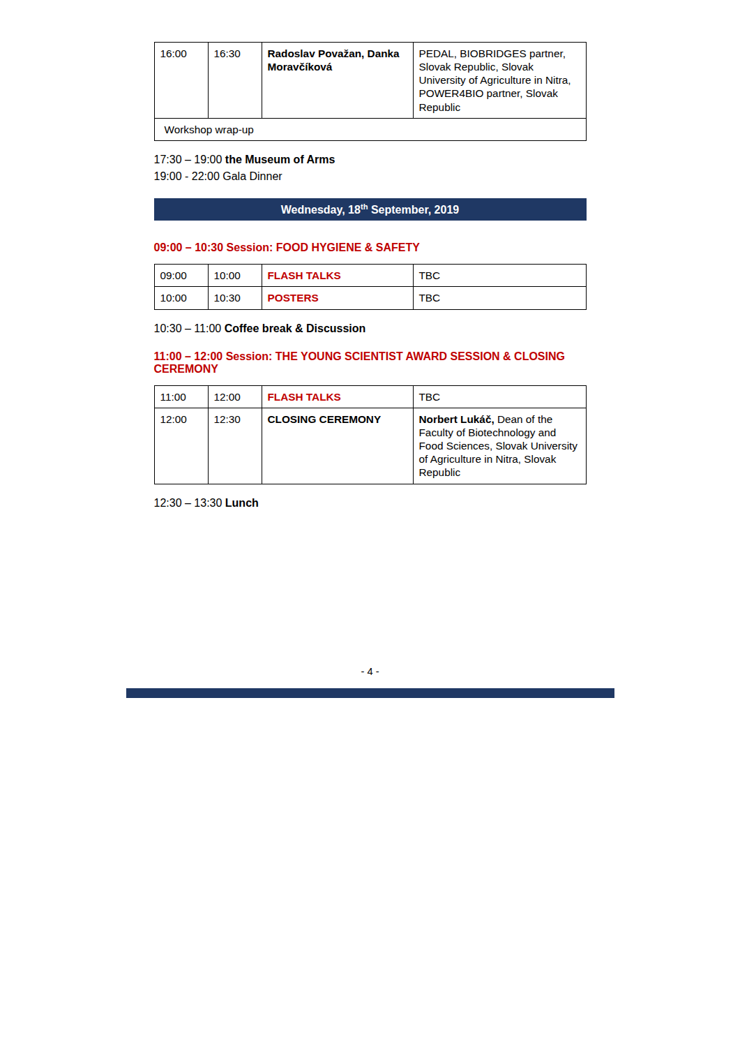| 16:00 | 16:30 | Radoslav Považan, Danka Moravčíková | PEDAL, BIOBRIDGES partner, Slovak Republic, Slovak University of Agriculture in Nitra, POWER4BIO partner, Slovak Republic |
| Workshop wrap-up |
17:30 – 19:00 the Museum of Arms
19:00 - 22:00 Gala Dinner
Wednesday, 18th September, 2019
09:00 – 10:30 Session: FOOD HYGIENE & SAFETY
| 09:00 | 10:00 | FLASH TALKS | TBC |
| 10:00 | 10:30 | POSTERS | TBC |
10:30 – 11:00 Coffee break & Discussion
11:00 – 12:00 Session: THE YOUNG SCIENTIST AWARD SESSION & CLOSING CEREMONY
| 11:00 | 12:00 | FLASH TALKS | TBC |
| 12:00 | 12:30 | CLOSING CEREMONY | Norbert Lukáč, Dean of the Faculty of Biotechnology and Food Sciences, Slovak University of Agriculture in Nitra, Slovak Republic |
12:30 – 13:30 Lunch
- 4 -